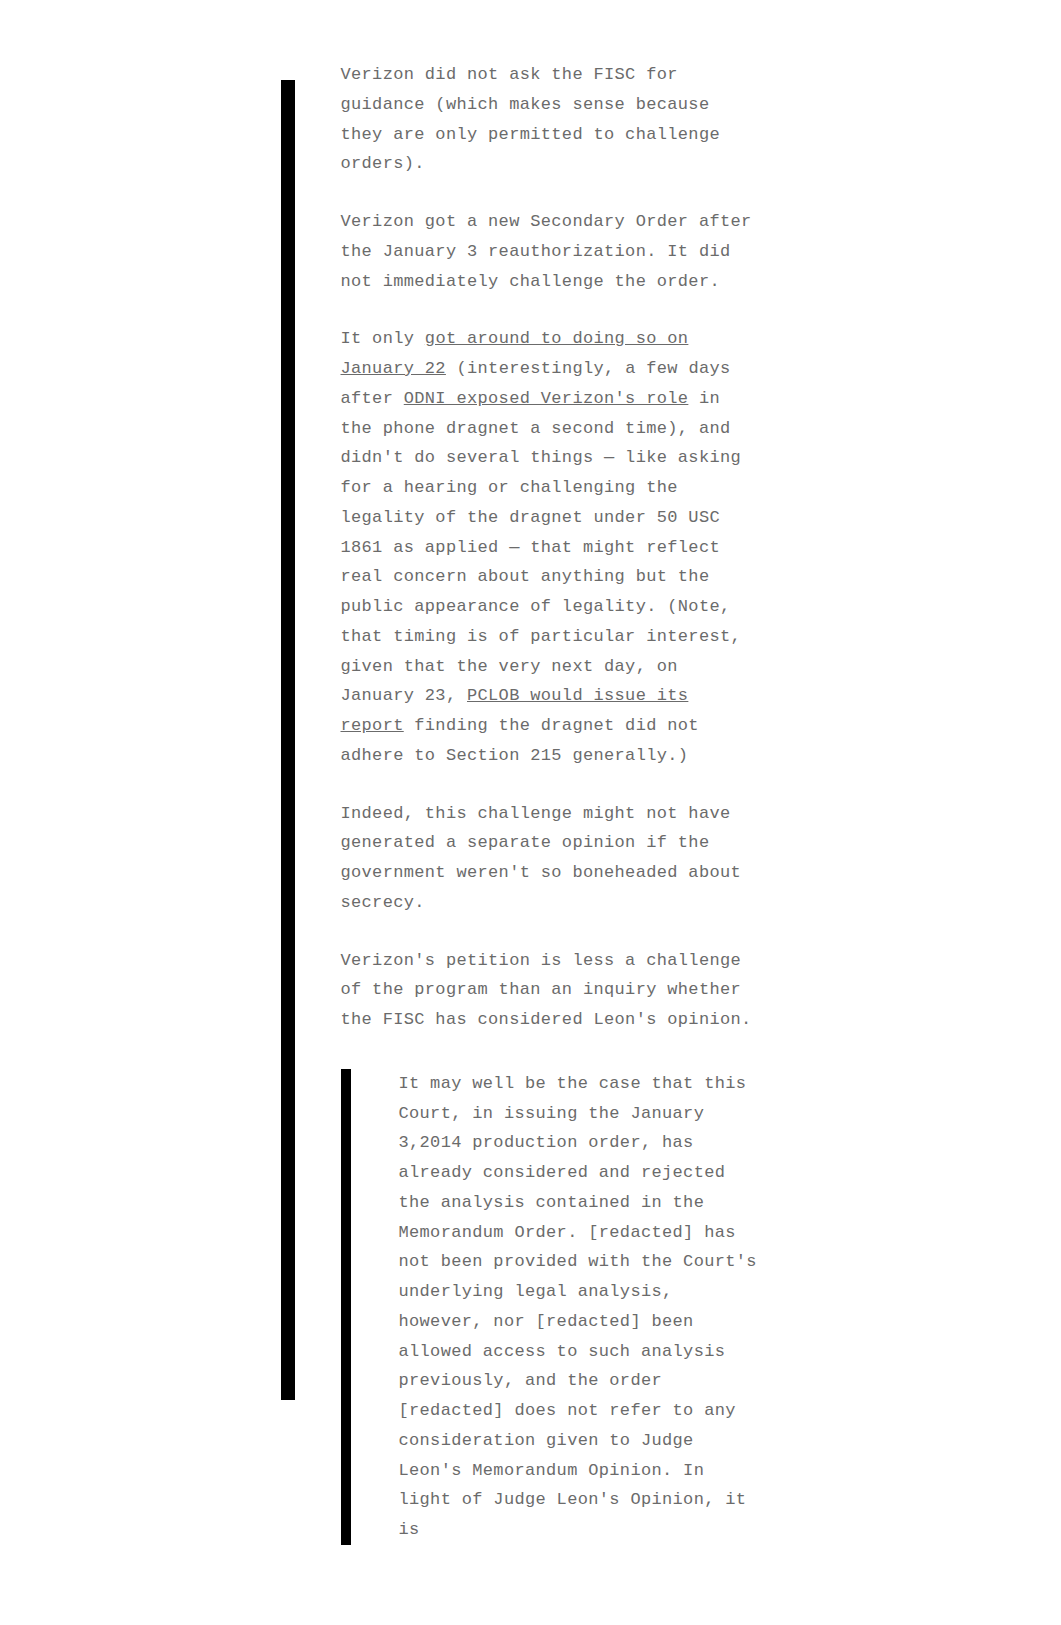Verizon did not ask the FISC for guidance (which makes sense because they are only permitted to challenge orders).
Verizon got a new Secondary Order after the January 3 reauthorization. It did not immediately challenge the order.
It only got around to doing so on January 22 (interestingly, a few days after ODNI exposed Verizon's role in the phone dragnet a second time), and didn't do several things — like asking for a hearing or challenging the legality of the dragnet under 50 USC 1861 as applied — that might reflect real concern about anything but the public appearance of legality. (Note, that timing is of particular interest, given that the very next day, on January 23, PCLOB would issue its report finding the dragnet did not adhere to Section 215 generally.)
Indeed, this challenge might not have generated a separate opinion if the government weren't so boneheaded about secrecy.
Verizon's petition is less a challenge of the program than an inquiry whether the FISC has considered Leon's opinion.
It may well be the case that this Court, in issuing the January 3,2014 production order, has already considered and rejected the analysis contained in the Memorandum Order. [redacted] has not been provided with the Court's underlying legal analysis, however, nor [redacted] been allowed access to such analysis previously, and the order [redacted] does not refer to any consideration given to Judge Leon's Memorandum Opinion. In light of Judge Leon's Opinion, it is